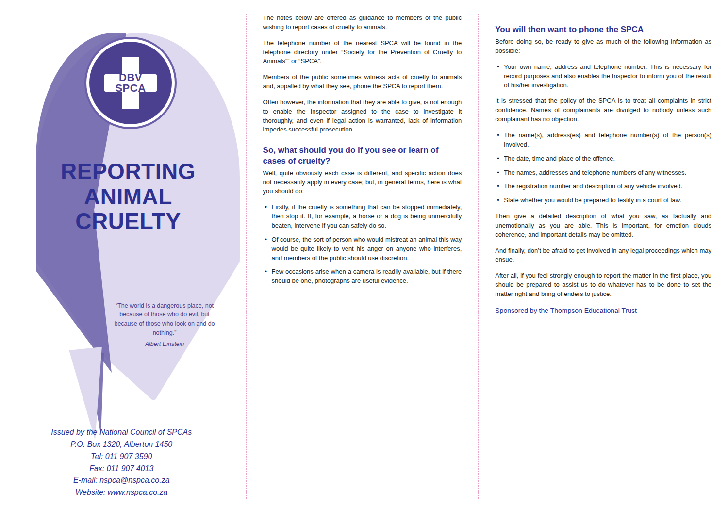DBV SPCA
REPORTING
ANIMAL
CRUELTY
“The world is a dangerous place, not because of those who do evil, but because of those who look on and do nothing.” Albert Einstein
Issued by the National Council of SPCAs
P.O. Box 1320, Alberton 1450
Tel: 011 907 3590
Fax: 011 907 4013
E-mail: nspca@nspca.co.za
Website: www.nspca.co.za
The notes below are offered as guidance to members of the public wishing to report cases of cruelty to animals.
The telephone number of the nearest SPCA will be found in the telephone directory under “Society for the Prevention of Cruelty to Animals”” or “SPCA”.
Members of the public sometimes witness acts of cruelty to animals and, appalled by what they see, phone the SPCA to report them.
Often however, the information that they are able to give, is not enough to enable the Inspector assigned to the case to investigate it thoroughly, and even if legal action is warranted, lack of information impedes successful prosecution.
So, what should you do if you see or learn of cases of cruelty?
Well, quite obviously each case is different, and specific action does not necessarily apply in every case; but, in general terms, here is what you should do:
Firstly, if the cruelty is something that can be stopped immediately, then stop it. If, for example, a horse or a dog is being unmercifully beaten, intervene if you can safely do so.
Of course, the sort of person who would mistreat an animal this way would be quite likely to vent his anger on anyone who interferes, and members of the public should use discretion.
Few occasions arise when a camera is readily available, but if there should be one, photographs are useful evidence.
You will then want to phone the SPCA
Before doing so, be ready to give as much of the following information as possible:
Your own name, address and telephone number. This is necessary for record purposes and also enables the Inspector to inform you of the result of his/her investigation.
It is stressed that the policy of the SPCA is to treat all complaints in strict confidence. Names of complainants are divulged to nobody unless such complainant has no objection.
The name(s), address(es) and telephone number(s) of the person(s) involved.
The date, time and place of the offence.
The names, addresses and telephone numbers of any witnesses.
The registration number and description of any vehicle involved.
State whether you would be prepared to testify in a court of law.
Then give a detailed description of what you saw, as factually and unemotionally as you are able. This is important, for emotion clouds coherence, and important details may be omitted.
And finally, don’t be afraid to get involved in any legal proceedings which may ensue.
After all, if you feel strongly enough to report the matter in the first place, you should be prepared to assist us to do whatever has to be done to set the matter right and bring offenders to justice.
Sponsored by the Thompson Educational Trust